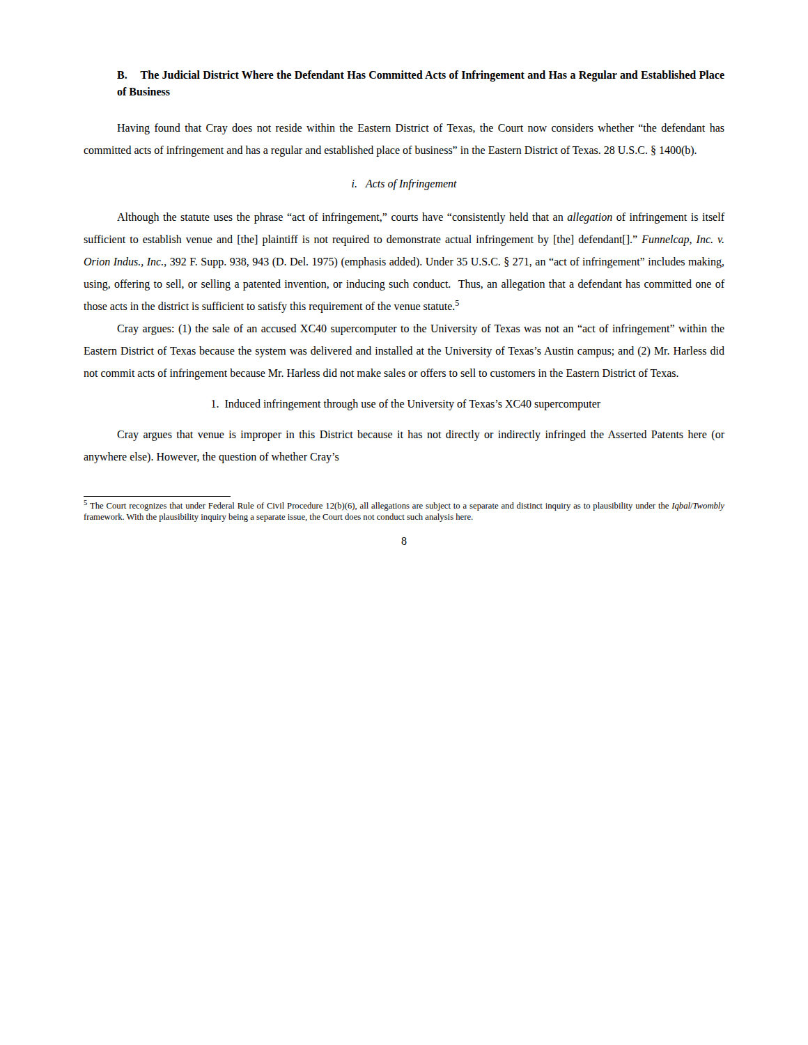B. The Judicial District Where the Defendant Has Committed Acts of Infringement and Has a Regular and Established Place of Business
Having found that Cray does not reside within the Eastern District of Texas, the Court now considers whether “the defendant has committed acts of infringement and has a regular and established place of business” in the Eastern District of Texas. 28 U.S.C. § 1400(b).
i. Acts of Infringement
Although the statute uses the phrase “act of infringement,” courts have “consistently held that an allegation of infringement is itself sufficient to establish venue and [the] plaintiff is not required to demonstrate actual infringement by [the] defendant[].” Funnelcap, Inc. v. Orion Indus., Inc., 392 F. Supp. 938, 943 (D. Del. 1975) (emphasis added). Under 35 U.S.C. § 271, an “act of infringement” includes making, using, offering to sell, or selling a patented invention, or inducing such conduct. Thus, an allegation that a defendant has committed one of those acts in the district is sufficient to satisfy this requirement of the venue statute.5
Cray argues: (1) the sale of an accused XC40 supercomputer to the University of Texas was not an “act of infringement” within the Eastern District of Texas because the system was delivered and installed at the University of Texas’s Austin campus; and (2) Mr. Harless did not commit acts of infringement because Mr. Harless did not make sales or offers to sell to customers in the Eastern District of Texas.
1. Induced infringement through use of the University of Texas’s XC40 supercomputer
Cray argues that venue is improper in this District because it has not directly or indirectly infringed the Asserted Patents here (or anywhere else). However, the question of whether Cray’s
5 The Court recognizes that under Federal Rule of Civil Procedure 12(b)(6), all allegations are subject to a separate and distinct inquiry as to plausibility under the Iqbal/Twombly framework. With the plausibility inquiry being a separate issue, the Court does not conduct such analysis here.
8